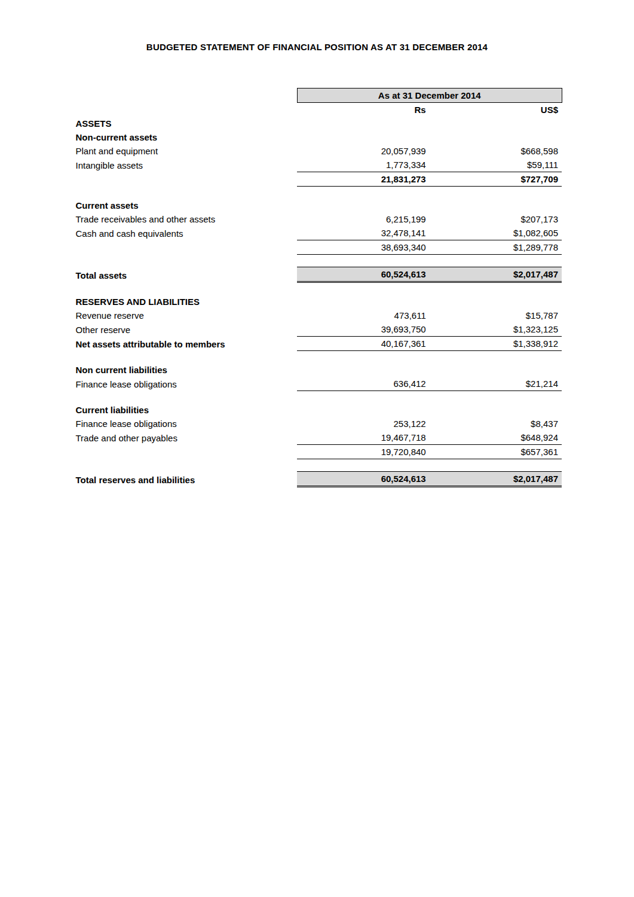BUDGETED STATEMENT OF FINANCIAL POSITION AS AT 31 DECEMBER 2014
| | As at 31 December 2014 |
| | Rs | US$ |
| ASSETS | | |
| Non-current assets | | |
| Plant and equipment | 20,057,939 | $668,598 |
| Intangible assets | 1,773,334 | $59,111 |
| | 21,831,273 | $727,709 |
| Current assets | | |
| Trade receivables and other assets | 6,215,199 | $207,173 |
| Cash and cash equivalents | 32,478,141 | $1,082,605 |
| | 38,693,340 | $1,289,778 |
| Total assets | 60,524,613 | $2,017,487 |
| RESERVES AND LIABILITIES | | |
| Revenue reserve | 473,611 | $15,787 |
| Other reserve | 39,693,750 | $1,323,125 |
| Net assets attributable to members | 40,167,361 | $1,338,912 |
| Non current liabilities | | |
| Finance lease obligations | 636,412 | $21,214 |
| Current liabilities | | |
| Finance lease obligations | 253,122 | $8,437 |
| Trade and other payables | 19,467,718 | $648,924 |
| | 19,720,840 | $657,361 |
| Total reserves and liabilities | 60,524,613 | $2,017,487 |